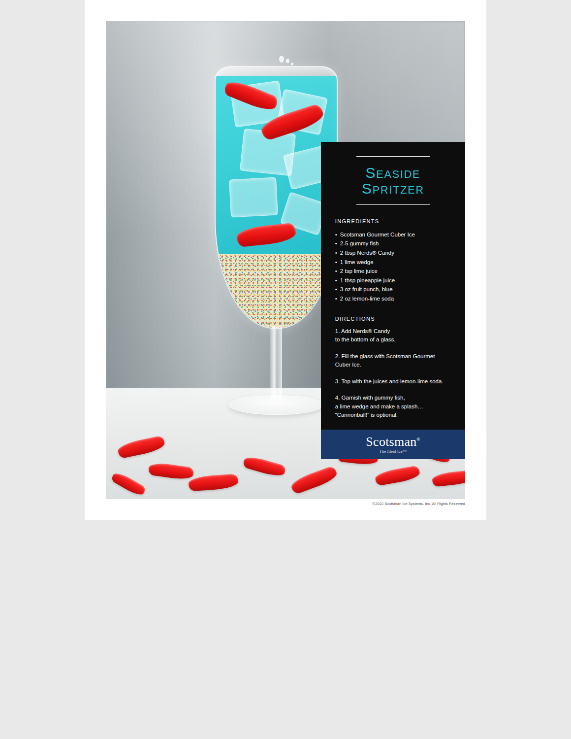SEASIDE
SPRITZER
Ingredients
Scotsman Gourmet Cuber Ice
2-5 gummy fish
2 tbsp Nerds® Candy
1 lime wedge
2 tsp lime juice
1 tbsp pineapple juice
3 oz fruit punch, blue
2 oz lemon-lime soda
Directions
Add Nerds® Candy
to the bottom of a glass.
Fill the glass with Scotsman Gourmet Cuber Ice.
Top with the juices and lemon-lime soda.
Garnish with gummy fish,
a lime wedge and make a splash…
“Cannonball!” is optional.
Scotsman®
The Ideal Ice™
©2022 Scotsman Ice Systems, Inc. All Rights Reserved